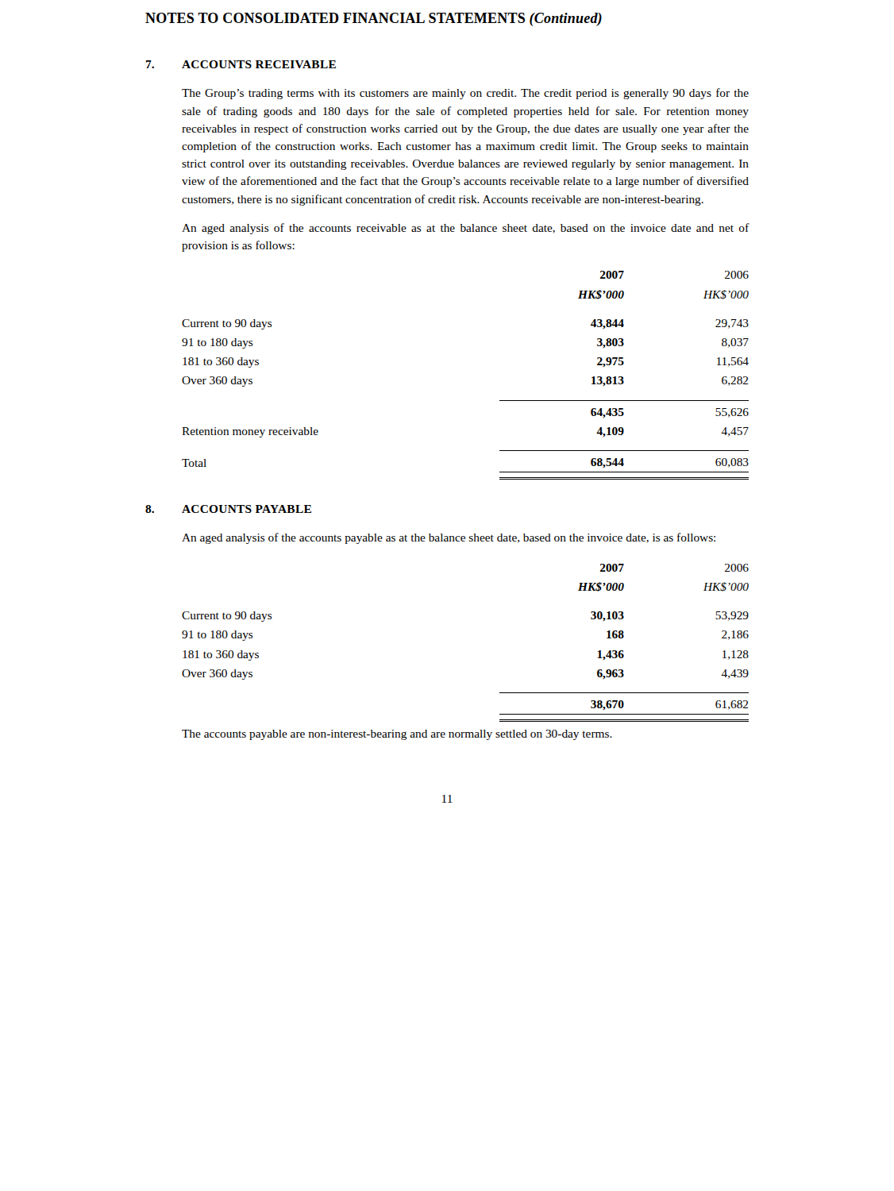NOTES TO CONSOLIDATED FINANCIAL STATEMENTS (Continued)
7.
ACCOUNTS RECEIVABLE
The Group’s trading terms with its customers are mainly on credit. The credit period is generally 90 days for the sale of trading goods and 180 days for the sale of completed properties held for sale. For retention money receivables in respect of construction works carried out by the Group, the due dates are usually one year after the completion of the construction works. Each customer has a maximum credit limit. The Group seeks to maintain strict control over its outstanding receivables. Overdue balances are reviewed regularly by senior management. In view of the aforementioned and the fact that the Group’s accounts receivable relate to a large number of diversified customers, there is no significant concentration of credit risk. Accounts receivable are non-interest-bearing.
An aged analysis of the accounts receivable as at the balance sheet date, based on the invoice date and net of provision is as follows:
| | 2007 | 2006 |
| --- | --- | --- |
| | HK$’000 | HK$’000 |
| Current to 90 days | 43,844 | 29,743 |
| 91 to 180 days | 3,803 | 8,037 |
| 181 to 360 days | 2,975 | 11,564 |
| Over 360 days | 13,813 | 6,282 |
| | 64,435 | 55,626 |
| Retention money receivable | 4,109 | 4,457 |
| Total | 68,544 | 60,083 |
8.
ACCOUNTS PAYABLE
An aged analysis of the accounts payable as at the balance sheet date, based on the invoice date, is as follows:
| | 2007 | 2006 |
| --- | --- | --- |
| | HK$’000 | HK$’000 |
| Current to 90 days | 30,103 | 53,929 |
| 91 to 180 days | 168 | 2,186 |
| 181 to 360 days | 1,436 | 1,128 |
| Over 360 days | 6,963 | 4,439 |
| | 38,670 | 61,682 |
The accounts payable are non-interest-bearing and are normally settled on 30-day terms.
11